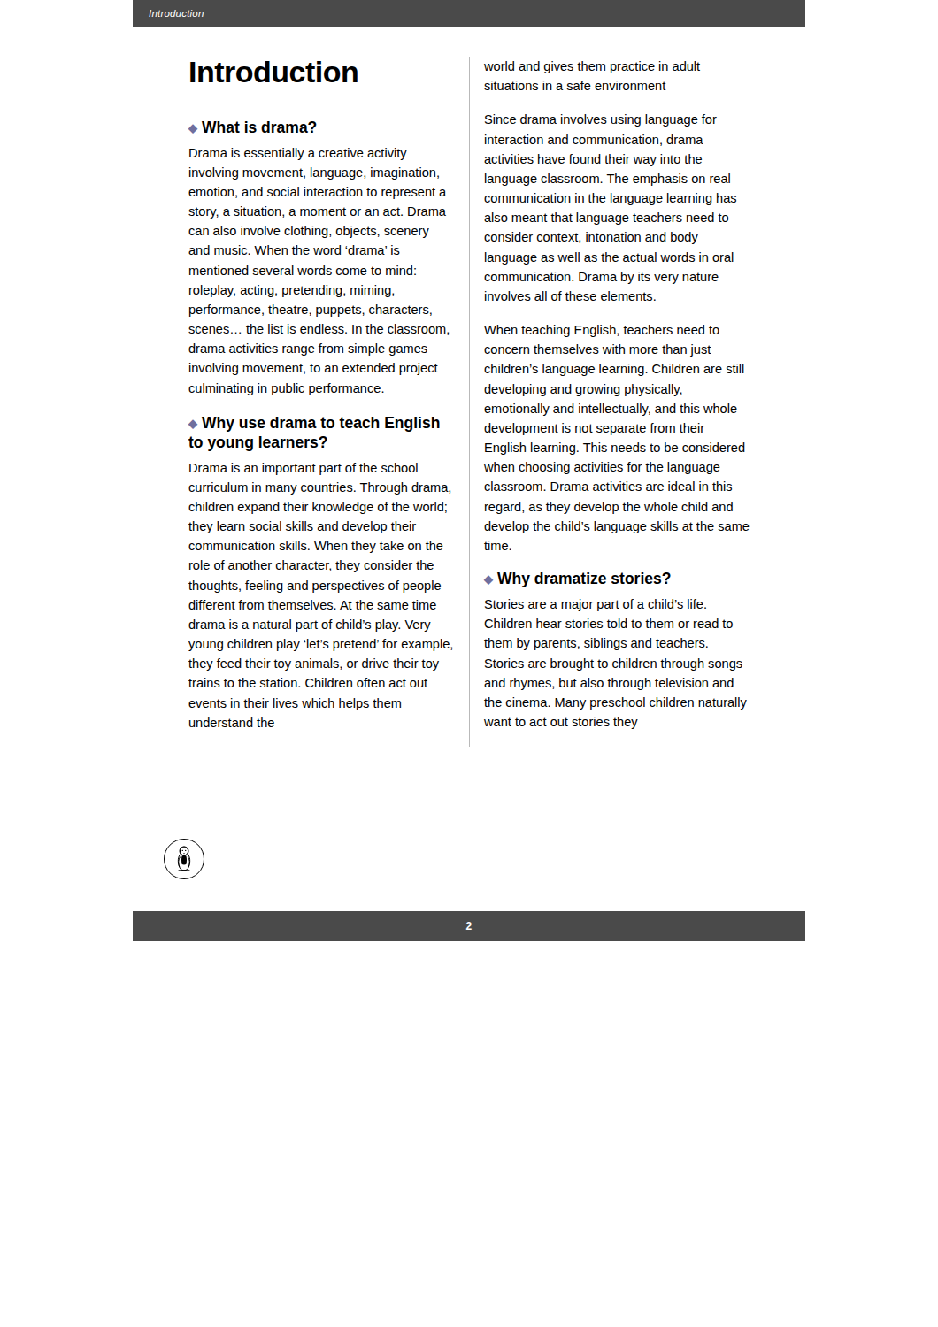Introduction
Introduction
◆What is drama?
Drama is essentially a creative activity involving movement, language, imagination, emotion, and social interaction to represent a story, a situation, a moment or an act. Drama can also involve clothing, objects, scenery and music. When the word ‘drama’ is mentioned several words come to mind: roleplay, acting, pretending, miming, performance, theatre, puppets, characters, scenes… the list is endless. In the classroom, drama activities range from simple games involving movement, to an extended project culminating in public performance.
◆Why use drama to teach English to young learners?
Drama is an important part of the school curriculum in many countries. Through drama, children expand their knowledge of the world; they learn social skills and develop their communication skills. When they take on the role of another character, they consider the thoughts, feeling and perspectives of people different from themselves. At the same time drama is a natural part of child’s play. Very young children play ‘let’s pretend’ for example, they feed their toy animals, or drive their toy trains to the station. Children often act out events in their lives which helps them understand the
world and gives them practice in adult situations in a safe environment
Since drama involves using language for interaction and communication, drama activities have found their way into the language classroom. The emphasis on real communication in the language learning has also meant that language teachers need to consider context, intonation and body language as well as the actual words in oral communication. Drama by its very nature involves all of these elements.
When teaching English, teachers need to concern themselves with more than just children’s language learning. Children are still developing and growing physically, emotionally and intellectually, and this whole development is not separate from their English learning. This needs to be considered when choosing activities for the language classroom. Drama activities are ideal in this regard, as they develop the whole child and develop the child’s language skills at the same time.
◆Why dramatize stories?
Stories are a major part of a child’s life. Children hear stories told to them or read to them by parents, siblings and teachers. Stories are brought to children through songs and rhymes, but also through television and the cinema. Many preschool children naturally want to act out stories they
2